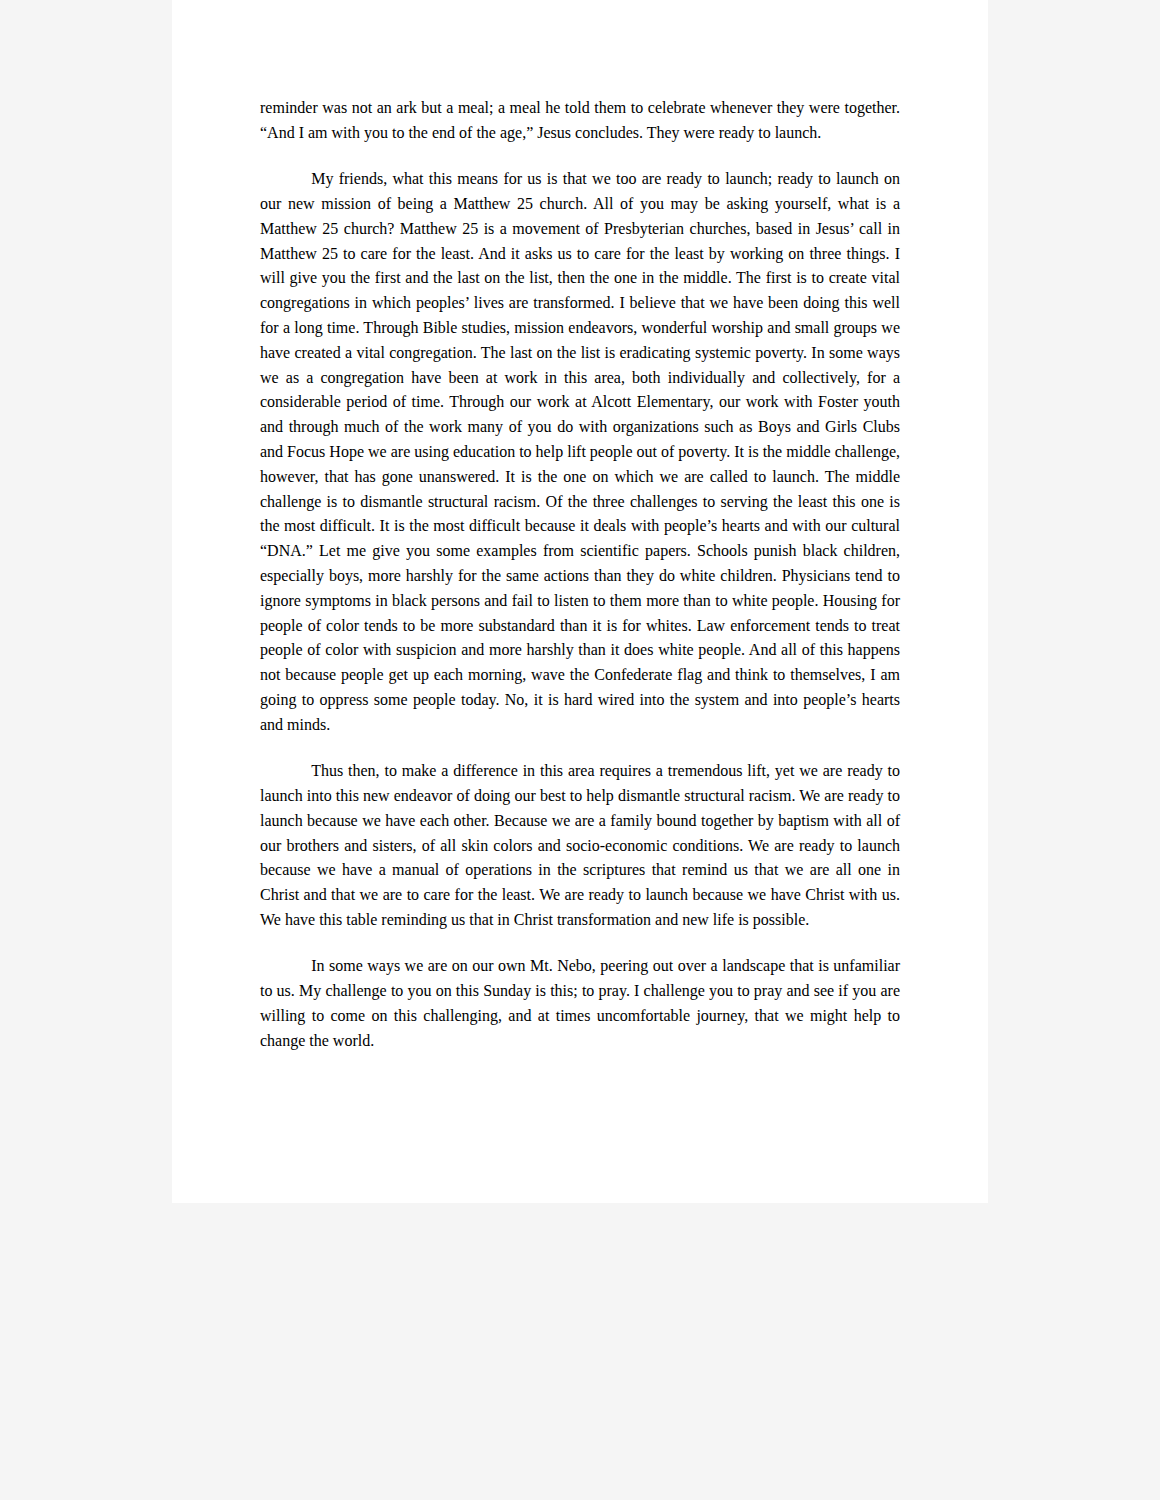reminder was not an ark but a meal; a meal he told them to celebrate whenever they were together. “And I am with you to the end of the age,” Jesus concludes. They were ready to launch.
My friends, what this means for us is that we too are ready to launch; ready to launch on our new mission of being a Matthew 25 church. All of you may be asking yourself, what is a Matthew 25 church? Matthew 25 is a movement of Presbyterian churches, based in Jesus’ call in Matthew 25 to care for the least. And it asks us to care for the least by working on three things. I will give you the first and the last on the list, then the one in the middle. The first is to create vital congregations in which peoples’ lives are transformed. I believe that we have been doing this well for a long time. Through Bible studies, mission endeavors, wonderful worship and small groups we have created a vital congregation. The last on the list is eradicating systemic poverty. In some ways we as a congregation have been at work in this area, both individually and collectively, for a considerable period of time. Through our work at Alcott Elementary, our work with Foster youth and through much of the work many of you do with organizations such as Boys and Girls Clubs and Focus Hope we are using education to help lift people out of poverty. It is the middle challenge, however, that has gone unanswered. It is the one on which we are called to launch. The middle challenge is to dismantle structural racism. Of the three challenges to serving the least this one is the most difficult. It is the most difficult because it deals with people’s hearts and with our cultural “DNA.” Let me give you some examples from scientific papers. Schools punish black children, especially boys, more harshly for the same actions than they do white children. Physicians tend to ignore symptoms in black persons and fail to listen to them more than to white people. Housing for people of color tends to be more substandard than it is for whites. Law enforcement tends to treat people of color with suspicion and more harshly than it does white people. And all of this happens not because people get up each morning, wave the Confederate flag and think to themselves, I am going to oppress some people today. No, it is hard wired into the system and into people’s hearts and minds.
Thus then, to make a difference in this area requires a tremendous lift, yet we are ready to launch into this new endeavor of doing our best to help dismantle structural racism. We are ready to launch because we have each other. Because we are a family bound together by baptism with all of our brothers and sisters, of all skin colors and socio-economic conditions. We are ready to launch because we have a manual of operations in the scriptures that remind us that we are all one in Christ and that we are to care for the least. We are ready to launch because we have Christ with us. We have this table reminding us that in Christ transformation and new life is possible.
In some ways we are on our own Mt. Nebo, peering out over a landscape that is unfamiliar to us. My challenge to you on this Sunday is this; to pray. I challenge you to pray and see if you are willing to come on this challenging, and at times uncomfortable journey, that we might help to change the world.